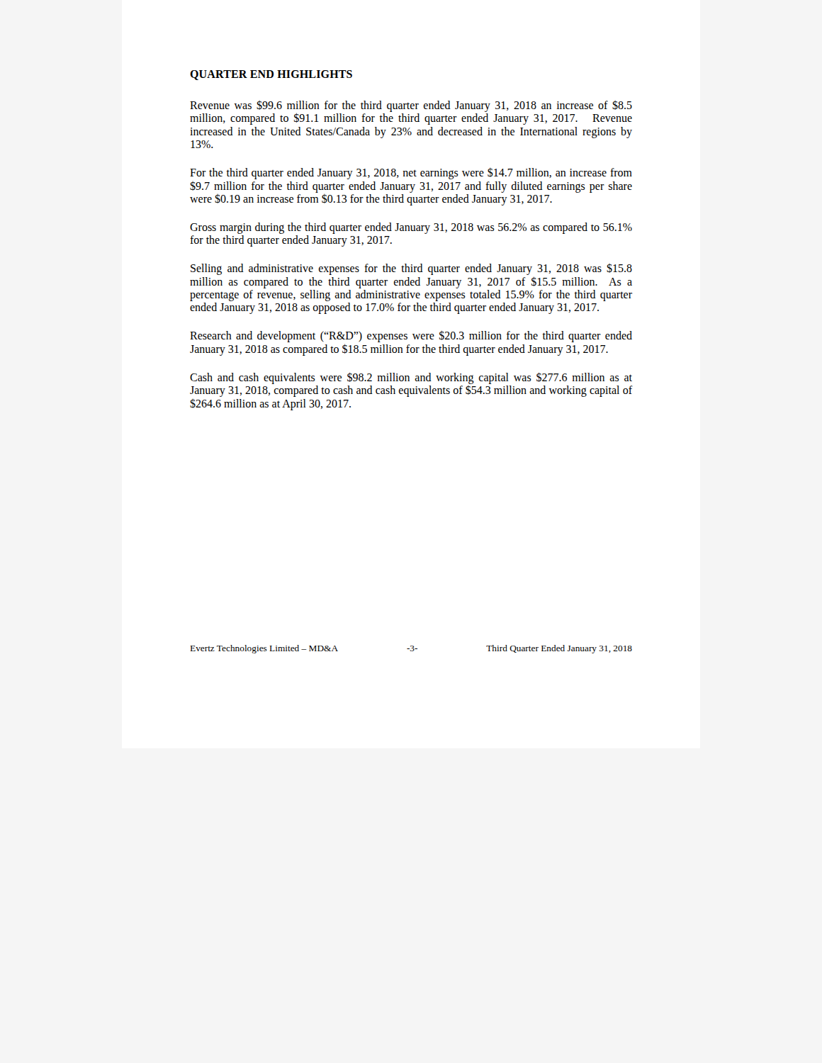QUARTER END HIGHLIGHTS
Revenue was $99.6 million for the third quarter ended January 31, 2018 an increase of $8.5 million, compared to $91.1 million for the third quarter ended January 31, 2017. Revenue increased in the United States/Canada by 23% and decreased in the International regions by 13%.
For the third quarter ended January 31, 2018, net earnings were $14.7 million, an increase from $9.7 million for the third quarter ended January 31, 2017 and fully diluted earnings per share were $0.19 an increase from $0.13 for the third quarter ended January 31, 2017.
Gross margin during the third quarter ended January 31, 2018 was 56.2% as compared to 56.1% for the third quarter ended January 31, 2017.
Selling and administrative expenses for the third quarter ended January 31, 2018 was $15.8 million as compared to the third quarter ended January 31, 2017 of $15.5 million. As a percentage of revenue, selling and administrative expenses totaled 15.9% for the third quarter ended January 31, 2018 as opposed to 17.0% for the third quarter ended January 31, 2017.
Research and development (“R&D”) expenses were $20.3 million for the third quarter ended January 31, 2018 as compared to $18.5 million for the third quarter ended January 31, 2017.
Cash and cash equivalents were $98.2 million and working capital was $277.6 million as at January 31, 2018, compared to cash and cash equivalents of $54.3 million and working capital of $264.6 million as at April 30, 2017.
Evertz Technologies Limited – MD&A
-3-
Third Quarter Ended January 31, 2018